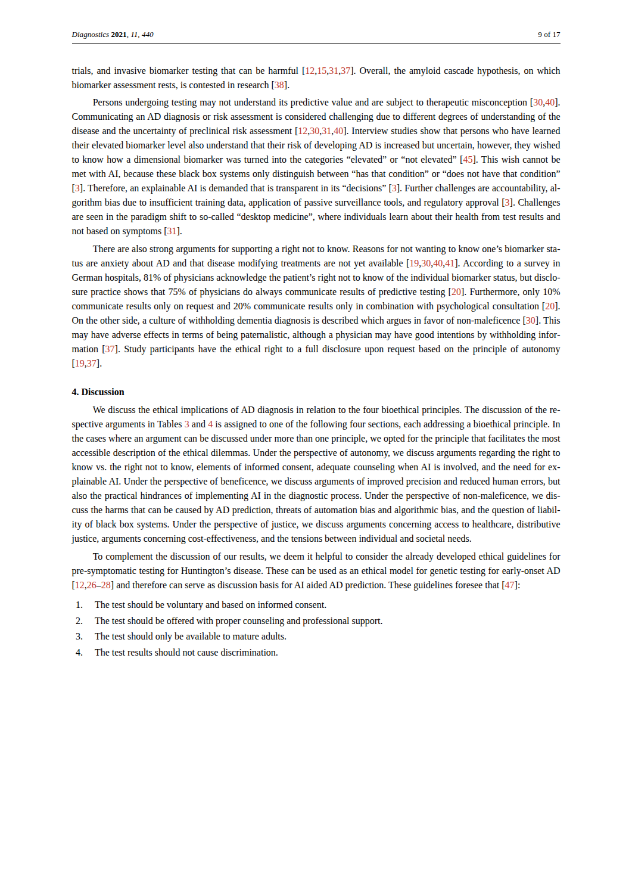Diagnostics 2021, 11, 440 9 of 17
trials, and invasive biomarker testing that can be harmful [12,15,31,37]. Overall, the amyloid cascade hypothesis, on which biomarker assessment rests, is contested in research [38].
Persons undergoing testing may not understand its predictive value and are subject to therapeutic misconception [30,40]. Communicating an AD diagnosis or risk assessment is considered challenging due to different degrees of understanding of the disease and the uncertainty of preclinical risk assessment [12,30,31,40]. Interview studies show that persons who have learned their elevated biomarker level also understand that their risk of developing AD is increased but uncertain, however, they wished to know how a dimensional biomarker was turned into the categories “elevated” or “not elevated” [45]. This wish cannot be met with AI, because these black box systems only distinguish between “has that condition” or “does not have that condition” [3]. Therefore, an explainable AI is demanded that is transparent in its “decisions” [3]. Further challenges are accountability, algorithm bias due to insufficient training data, application of passive surveillance tools, and regulatory approval [3]. Challenges are seen in the paradigm shift to so-called “desktop medicine”, where individuals learn about their health from test results and not based on symptoms [31].
There are also strong arguments for supporting a right not to know. Reasons for not wanting to know one’s biomarker status are anxiety about AD and that disease modifying treatments are not yet available [19,30,40,41]. According to a survey in German hospitals, 81% of physicians acknowledge the patient’s right not to know of the individual biomarker status, but disclosure practice shows that 75% of physicians do always communicate results of predictive testing [20]. Furthermore, only 10% communicate results only on request and 20% communicate results only in combination with psychological consultation [20]. On the other side, a culture of withholding dementia diagnosis is described which argues in favor of non-maleficence [30]. This may have adverse effects in terms of being paternalistic, although a physician may have good intentions by withholding information [37]. Study participants have the ethical right to a full disclosure upon request based on the principle of autonomy [19,37].
4. Discussion
We discuss the ethical implications of AD diagnosis in relation to the four bioethical principles. The discussion of the respective arguments in Tables 3 and 4 is assigned to one of the following four sections, each addressing a bioethical principle. In the cases where an argument can be discussed under more than one principle, we opted for the principle that facilitates the most accessible description of the ethical dilemmas. Under the perspective of autonomy, we discuss arguments regarding the right to know vs. the right not to know, elements of informed consent, adequate counseling when AI is involved, and the need for explainable AI. Under the perspective of beneficence, we discuss arguments of improved precision and reduced human errors, but also the practical hindrances of implementing AI in the diagnostic process. Under the perspective of non-maleficence, we discuss the harms that can be caused by AD prediction, threats of automation bias and algorithmic bias, and the question of liability of black box systems. Under the perspective of justice, we discuss arguments concerning access to healthcare, distributive justice, arguments concerning cost-effectiveness, and the tensions between individual and societal needs.
To complement the discussion of our results, we deem it helpful to consider the already developed ethical guidelines for pre-symptomatic testing for Huntington’s disease. These can be used as an ethical model for genetic testing for early-onset AD [12,26–28] and therefore can serve as discussion basis for AI aided AD prediction. These guidelines foresee that [47]:
The test should be voluntary and based on informed consent.
The test should be offered with proper counseling and professional support.
The test should only be available to mature adults.
The test results should not cause discrimination.